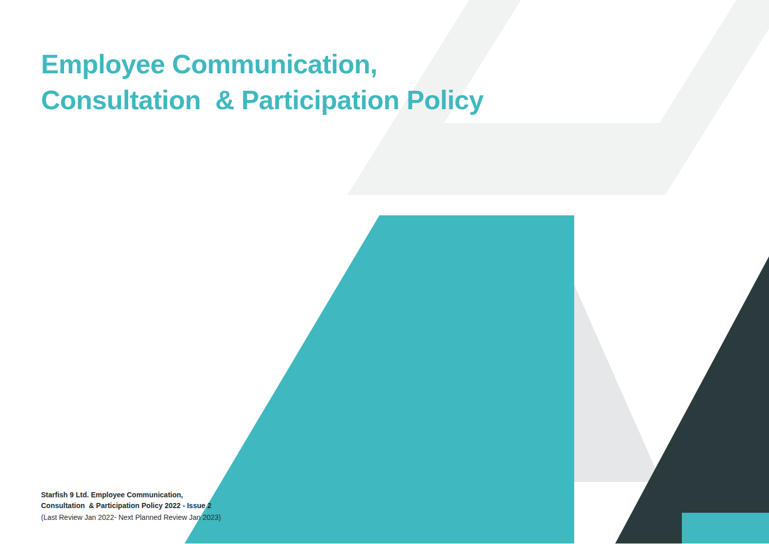Employee Communication, Consultation & Participation Policy
Starfish 9 Ltd. Employee Communication,
Consultation & Participation Policy 2022 - Issue 2
(Last Review Jan 2022- Next Planned Review Jan 2023)